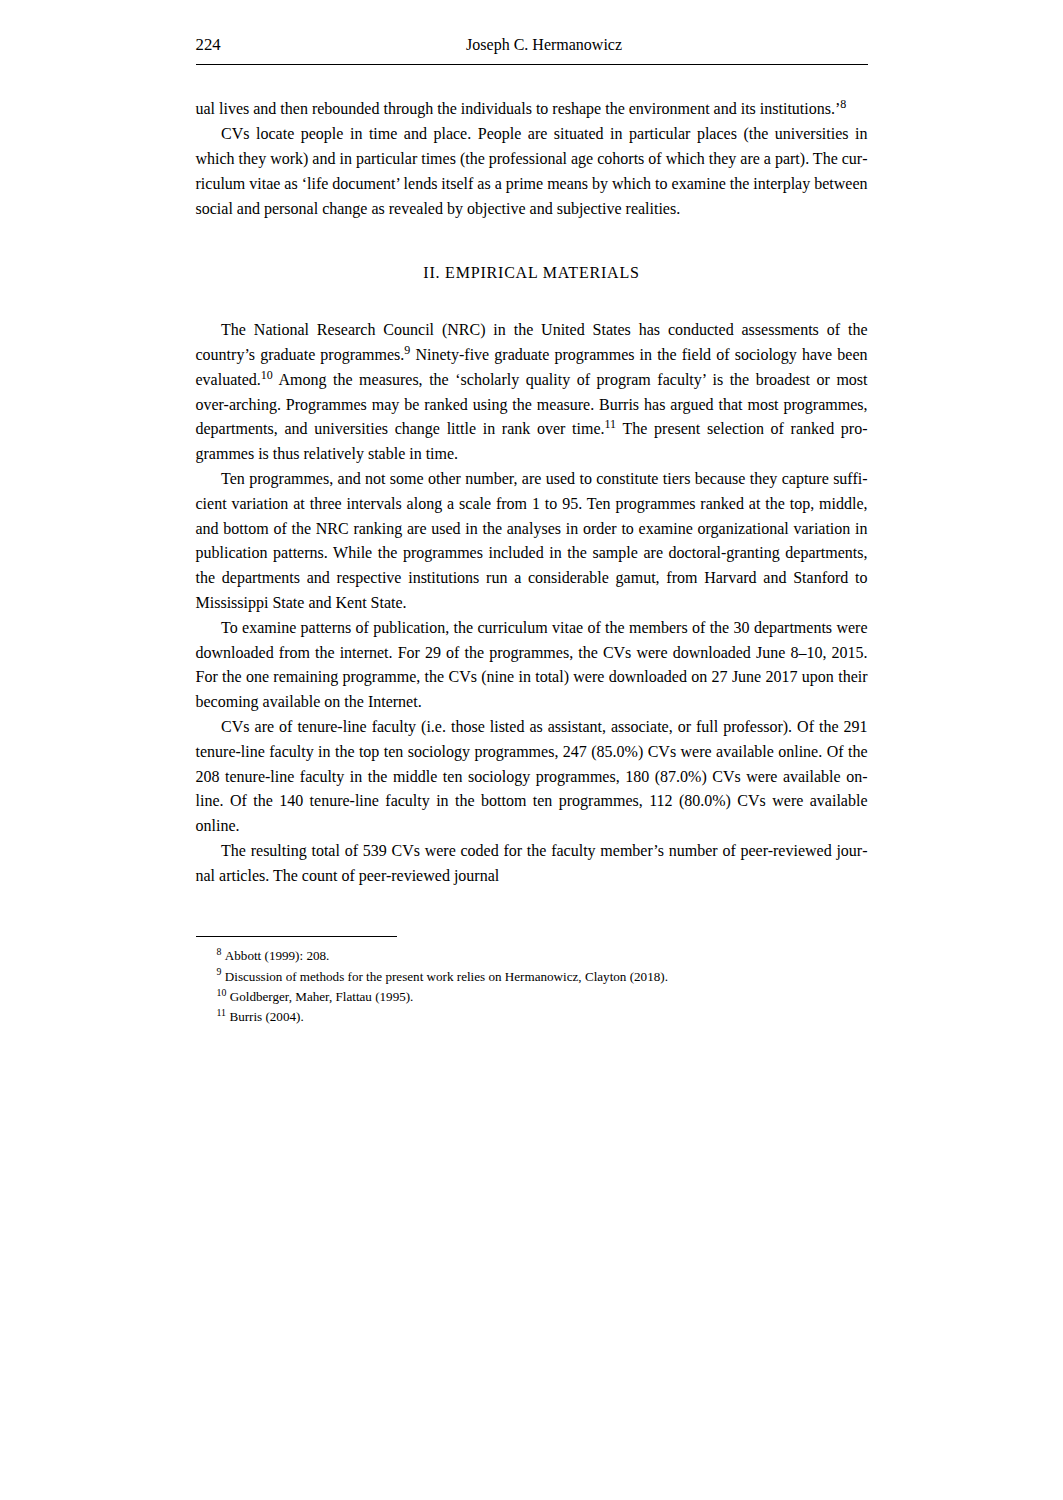224 Joseph C. Hermanowicz
ual lives and then rebounded through the individuals to reshape the environment and its institutions.’8
CVs locate people in time and place. People are situated in particular places (the universities in which they work) and in particular times (the professional age cohorts of which they are a part). The curriculum vitae as ‘life document’ lends itself as a prime means by which to examine the interplay between social and personal change as revealed by objective and subjective realities.
II. EMPIRICAL MATERIALS
The National Research Council (NRC) in the United States has conducted assessments of the country’s graduate programmes.9 Ninety-five graduate programmes in the field of sociology have been evaluated.10 Among the measures, the ‘scholarly quality of program faculty’ is the broadest or most over-arching. Programmes may be ranked using the measure. Burris has argued that most programmes, departments, and universities change little in rank over time.11 The present selection of ranked programmes is thus relatively stable in time.
Ten programmes, and not some other number, are used to constitute tiers because they capture sufficient variation at three intervals along a scale from 1 to 95. Ten programmes ranked at the top, middle, and bottom of the NRC ranking are used in the analyses in order to examine organizational variation in publication patterns. While the programmes included in the sample are doctoral-granting departments, the departments and respective institutions run a considerable gamut, from Harvard and Stanford to Mississippi State and Kent State.
To examine patterns of publication, the curriculum vitae of the members of the 30 departments were downloaded from the internet. For 29 of the programmes, the CVs were downloaded June 8–10, 2015. For the one remaining programme, the CVs (nine in total) were downloaded on 27 June 2017 upon their becoming available on the Internet.
CVs are of tenure-line faculty (i.e. those listed as assistant, associate, or full professor). Of the 291 tenure-line faculty in the top ten sociology programmes, 247 (85.0%) CVs were available online. Of the 208 tenure-line faculty in the middle ten sociology programmes, 180 (87.0%) CVs were available online. Of the 140 tenure-line faculty in the bottom ten programmes, 112 (80.0%) CVs were available online.
The resulting total of 539 CVs were coded for the faculty member’s number of peer-reviewed journal articles. The count of peer-reviewed journal
8Abbott (1999): 208.
9Discussion of methods for the present work relies on Hermanowicz, Clayton (2018).
10Goldberger, Maher, Flattau (1995).
11Burris (2004).